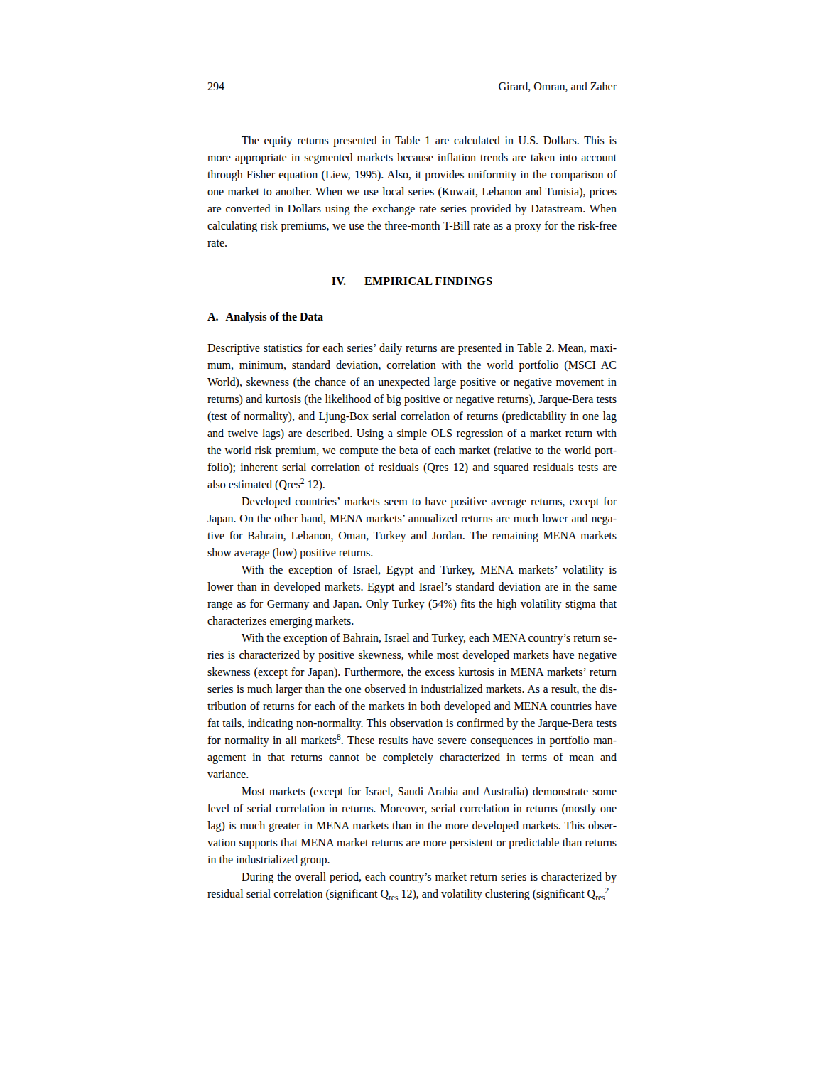294 Girard, Omran, and Zaher
The equity returns presented in Table 1 are calculated in U.S. Dollars. This is more appropriate in segmented markets because inflation trends are taken into account through Fisher equation (Liew, 1995). Also, it provides uniformity in the comparison of one market to another. When we use local series (Kuwait, Lebanon and Tunisia), prices are converted in Dollars using the exchange rate series provided by Datastream. When calculating risk premiums, we use the three-month T-Bill rate as a proxy for the risk-free rate.
IV. EMPIRICAL FINDINGS
A. Analysis of the Data
Descriptive statistics for each series’ daily returns are presented in Table 2. Mean, maximum, minimum, standard deviation, correlation with the world portfolio (MSCI AC World), skewness (the chance of an unexpected large positive or negative movement in returns) and kurtosis (the likelihood of big positive or negative returns), Jarque-Bera tests (test of normality), and Ljung-Box serial correlation of returns (predictability in one lag and twelve lags) are described. Using a simple OLS regression of a market return with the world risk premium, we compute the beta of each market (relative to the world portfolio); inherent serial correlation of residuals (Qres 12) and squared residuals tests are also estimated (Qres2 12).
Developed countries’ markets seem to have positive average returns, except for Japan. On the other hand, MENA markets’ annualized returns are much lower and negative for Bahrain, Lebanon, Oman, Turkey and Jordan. The remaining MENA markets show average (low) positive returns.
With the exception of Israel, Egypt and Turkey, MENA markets’ volatility is lower than in developed markets. Egypt and Israel’s standard deviation are in the same range as for Germany and Japan. Only Turkey (54%) fits the high volatility stigma that characterizes emerging markets.
With the exception of Bahrain, Israel and Turkey, each MENA country’s return series is characterized by positive skewness, while most developed markets have negative skewness (except for Japan). Furthermore, the excess kurtosis in MENA markets’ return series is much larger than the one observed in industrialized markets. As a result, the distribution of returns for each of the markets in both developed and MENA countries have fat tails, indicating non-normality. This observation is confirmed by the Jarque-Bera tests for normality in all markets8. These results have severe consequences in portfolio management in that returns cannot be completely characterized in terms of mean and variance.
Most markets (except for Israel, Saudi Arabia and Australia) demonstrate some level of serial correlation in returns. Moreover, serial correlation in returns (mostly one lag) is much greater in MENA markets than in the more developed markets. This observation supports that MENA market returns are more persistent or predictable than returns in the industrialized group.
During the overall period, each country’s market return series is characterized by residual serial correlation (significant Qres 12), and volatility clustering (significant Qres2